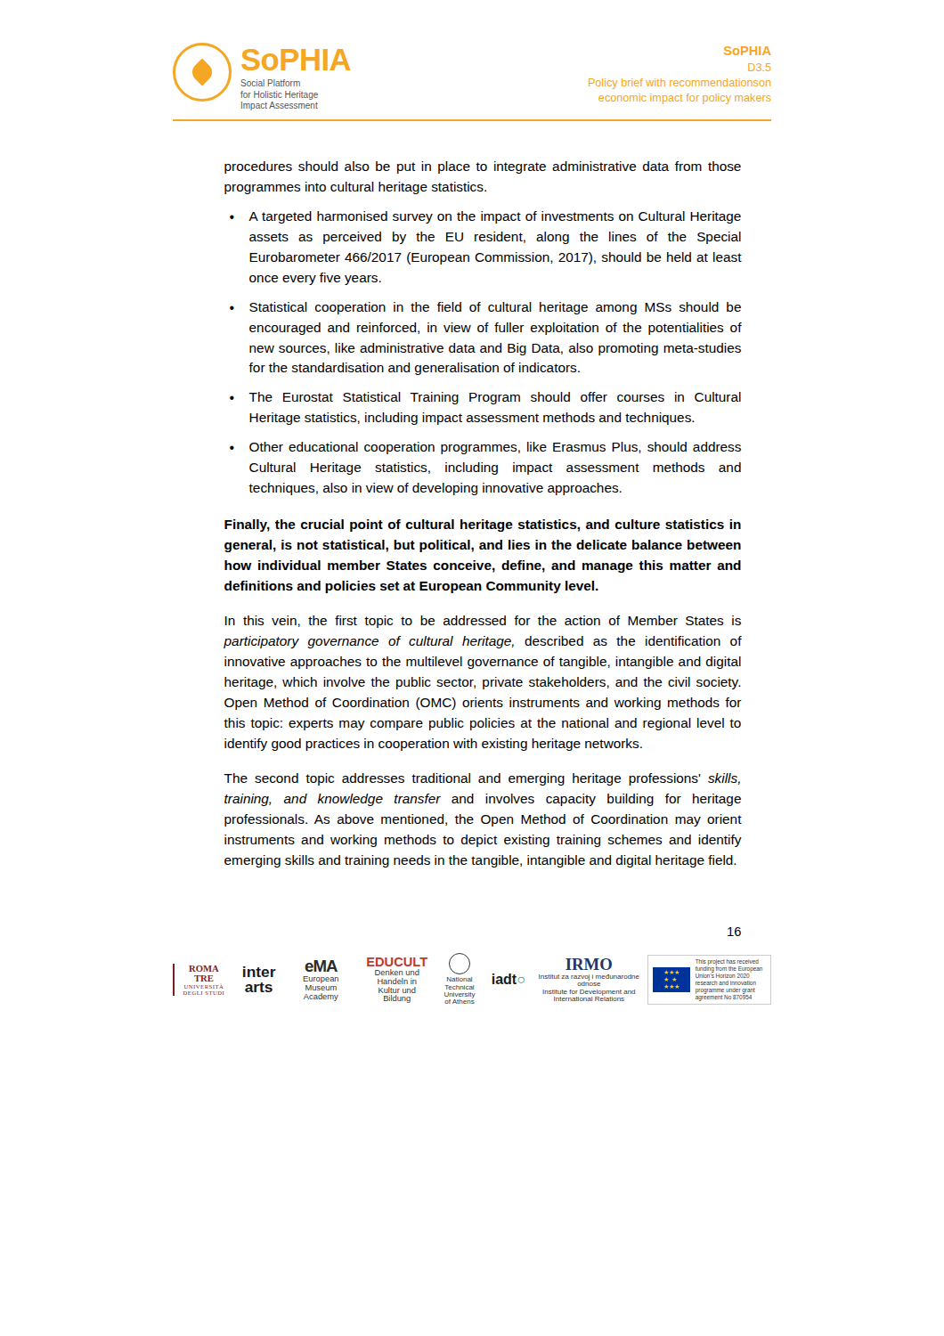SoPHIA
Social Platform
for Holistic Heritage
Impact Assessment
SoPHIA
D3.5
Policy brief with recommendationson
economic impact for policy makers
procedures should also be put in place to integrate administrative data from those programmes into cultural heritage statistics.
A targeted harmonised survey on the impact of investments on Cultural Heritage assets as perceived by the EU resident, along the lines of the Special Eurobarometer 466/2017 (European Commission, 2017), should be held at least once every five years.
Statistical cooperation in the field of cultural heritage among MSs should be encouraged and reinforced, in view of fuller exploitation of the potentialities of new sources, like administrative data and Big Data, also promoting meta-studies for the standardisation and generalisation of indicators.
The Eurostat Statistical Training Program should offer courses in Cultural Heritage statistics, including impact assessment methods and techniques.
Other educational cooperation programmes, like Erasmus Plus, should address Cultural Heritage statistics, including impact assessment methods and techniques, also in view of developing innovative approaches.
Finally, the crucial point of cultural heritage statistics, and culture statistics in general, is not statistical, but political, and lies in the delicate balance between how individual member States conceive, define, and manage this matter and definitions and policies set at European Community level.
In this vein, the first topic to be addressed for the action of Member States is participatory governance of cultural heritage, described as the identification of innovative approaches to the multilevel governance of tangible, intangible and digital heritage, which involve the public sector, private stakeholders, and the civil society. Open Method of Coordination (OMC) orients instruments and working methods for this topic: experts may compare public policies at the national and regional level to identify good practices in cooperation with existing heritage networks.
The second topic addresses traditional and emerging heritage professions' skills, training, and knowledge transfer and involves capacity building for heritage professionals. As above mentioned, the Open Method of Coordination may orient instruments and working methods to depict existing training schemes and identify emerging skills and training needs in the tangible, intangible and digital heritage field.
16
ROMA
TREUNIVERSITÀ DEGLI STUDI
inter
arts
eMA
European Museum Academy
EDUCULT
Denken und Handeln in
Kultur und Bildung
National Technical
University of Athens
iadt○
IRMO
Institut za razvoj i međunarodne odnose
Institute for Development and International Relations
★★★
★ ★
★★★
This project has received funding from the European Union's Horizon 2020 research and innovation programme under grant agreement No 870954